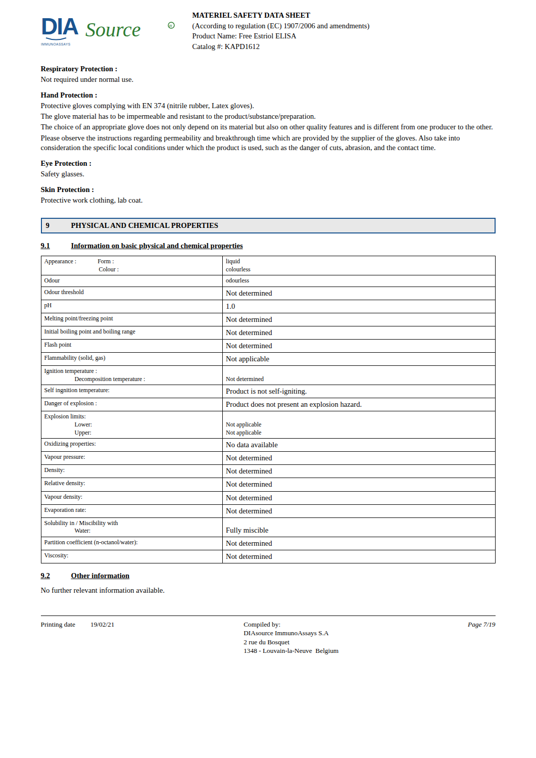DIA Source R IMMUNOASSAYS
MATERIEL SAFETY DATA SHEET
(According to regulation (EC) 1907/2006 and amendments)
Product Name: Free Estriol ELISA
Catalog #: KAPD1612
Respiratory Protection :
Not required under normal use.
Hand Protection :
Protective gloves complying with EN 374 (nitrile rubber, Latex gloves).
The glove material has to be impermeable and resistant to the product/substance/preparation.
The choice of an appropriate glove does not only depend on its material but also on other quality features and is different from one producer to the other.
Please observe the instructions regarding permeability and breakthrough time which are provided by the supplier of the gloves. Also take into consideration the specific local conditions under which the product is used, such as the danger of cuts, abrasion, and the contact time.
Eye Protection :
Safety glasses.
Skin Protection :
Protective work clothing, lab coat.
9 PHYSICAL AND CHEMICAL PROPERTIES
9.1 Information on basic physical and chemical properties
| Appearance : Form : Colour : | liquid colourless |
| Odour | odourless |
| Odour threshold | Not determined |
| pH | 1.0 |
| Melting point/freezing point | Not determined |
| Initial boiling point and boiling range | Not determined |
| Flash point | Not determined |
| Flammability (solid, gas) | Not applicable |
| Ignition temperature : Decomposition temperature : | Not determined |
| Self ingnition temperature: | Product is not self-igniting. |
| Danger of explosion : | Product does not present an explosion hazard. |
| Explosion limits: Lower: Upper: | Not applicable Not applicable |
| Oxidizing properties: | No data available |
| Vapour pressure: | Not determined |
| Density: | Not determined |
| Relative density: | Not determined |
| Vapour density: | Not determined |
| Evaporation rate: | Not determined |
| Solubility in / Miscibility with Water: | Fully miscible |
| Partition coefficient (n-octanol/water): | Not determined |
| Viscosity: | Not determined |
9.2 Other information
No further relevant information available.
Printing date 19/02/21
Compiled by:
DIAsource ImmunoAssays S.A
2 rue du Bosquet
1348 - Louvain-la-Neuve Belgium
Page 7/19